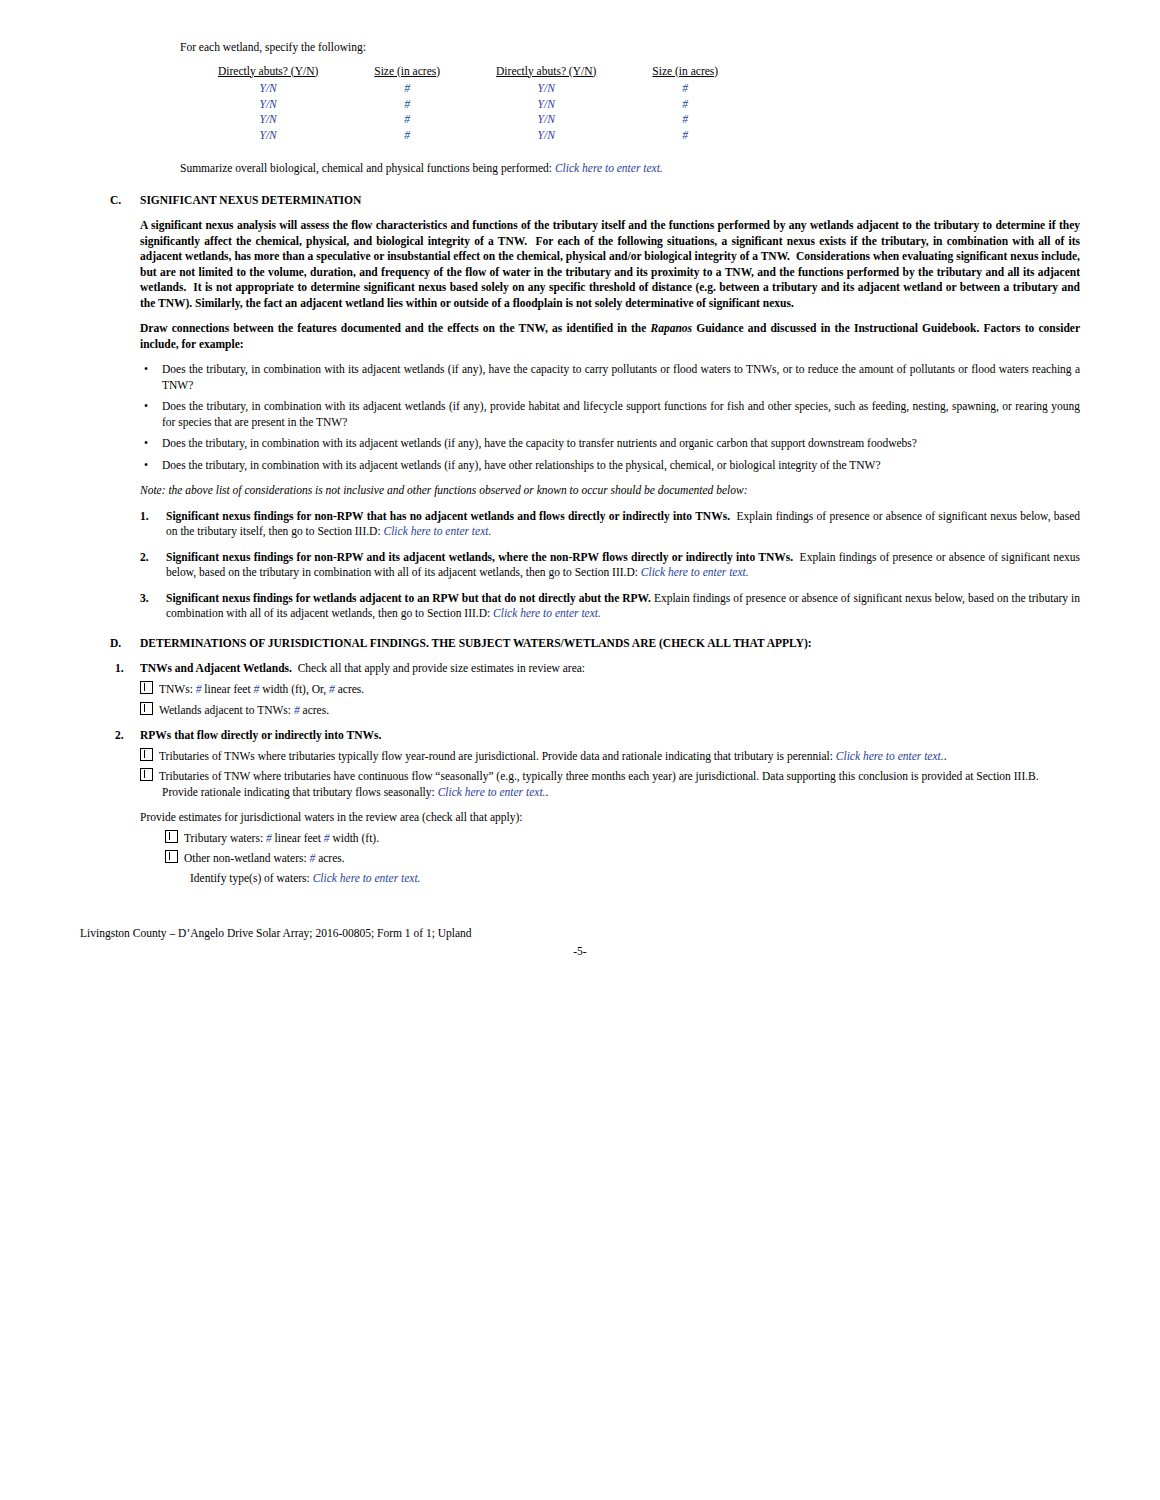For each wetland, specify the following:
| Directly abuts? (Y/N) | Size (in acres) | Directly abuts? (Y/N) | Size (in acres) |
| --- | --- | --- | --- |
| Y/N | # | Y/N | # |
| Y/N | # | Y/N | # |
| Y/N | # | Y/N | # |
| Y/N | # | Y/N | # |
Summarize overall biological, chemical and physical functions being performed: Click here to enter text.
C. SIGNIFICANT NEXUS DETERMINATION
A significant nexus analysis will assess the flow characteristics and functions of the tributary itself and the functions performed by any wetlands adjacent to the tributary to determine if they significantly affect the chemical, physical, and biological integrity of a TNW. For each of the following situations, a significant nexus exists if the tributary, in combination with all of its adjacent wetlands, has more than a speculative or insubstantial effect on the chemical, physical and/or biological integrity of a TNW. Considerations when evaluating significant nexus include, but are not limited to the volume, duration, and frequency of the flow of water in the tributary and its proximity to a TNW, and the functions performed by the tributary and all its adjacent wetlands. It is not appropriate to determine significant nexus based solely on any specific threshold of distance (e.g. between a tributary and its adjacent wetland or between a tributary and the TNW). Similarly, the fact an adjacent wetland lies within or outside of a floodplain is not solely determinative of significant nexus.
Draw connections between the features documented and the effects on the TNW, as identified in the Rapanos Guidance and discussed in the Instructional Guidebook. Factors to consider include, for example:
Does the tributary, in combination with its adjacent wetlands (if any), have the capacity to carry pollutants or flood waters to TNWs, or to reduce the amount of pollutants or flood waters reaching a TNW?
Does the tributary, in combination with its adjacent wetlands (if any), provide habitat and lifecycle support functions for fish and other species, such as feeding, nesting, spawning, or rearing young for species that are present in the TNW?
Does the tributary, in combination with its adjacent wetlands (if any), have the capacity to transfer nutrients and organic carbon that support downstream foodwebs?
Does the tributary, in combination with its adjacent wetlands (if any), have other relationships to the physical, chemical, or biological integrity of the TNW?
Note: the above list of considerations is not inclusive and other functions observed or known to occur should be documented below:
Significant nexus findings for non-RPW that has no adjacent wetlands and flows directly or indirectly into TNWs. Explain findings of presence or absence of significant nexus below, based on the tributary itself, then go to Section III.D: Click here to enter text.
Significant nexus findings for non-RPW and its adjacent wetlands, where the non-RPW flows directly or indirectly into TNWs. Explain findings of presence or absence of significant nexus below, based on the tributary in combination with all of its adjacent wetlands, then go to Section III.D: Click here to enter text.
Significant nexus findings for wetlands adjacent to an RPW but that do not directly abut the RPW. Explain findings of presence or absence of significant nexus below, based on the tributary in combination with all of its adjacent wetlands, then go to Section III.D: Click here to enter text.
D. DETERMINATIONS OF JURISDICTIONAL FINDINGS. THE SUBJECT WATERS/WETLANDS ARE (CHECK ALL THAT APPLY):
1. TNWs and Adjacent Wetlands. Check all that apply and provide size estimates in review area:
TNWs: # linear feet # width (ft), Or, # acres.
Wetlands adjacent to TNWs: # acres.
2. RPWs that flow directly or indirectly into TNWs.
Tributaries of TNWs where tributaries typically flow year-round are jurisdictional. Provide data and rationale indicating that tributary is perennial: Click here to enter text..
Tributaries of TNW where tributaries have continuous flow “seasonally” (e.g., typically three months each year) are jurisdictional. Data supporting this conclusion is provided at Section III.B. Provide rationale indicating that tributary flows seasonally: Click here to enter text..
Provide estimates for jurisdictional waters in the review area (check all that apply):
Tributary waters: # linear feet # width (ft).
Other non-wetland waters: # acres.
Identify type(s) of waters: Click here to enter text.
Livingston County – D’Angelo Drive Solar Array; 2016-00805; Form 1 of 1; Upland
-5-